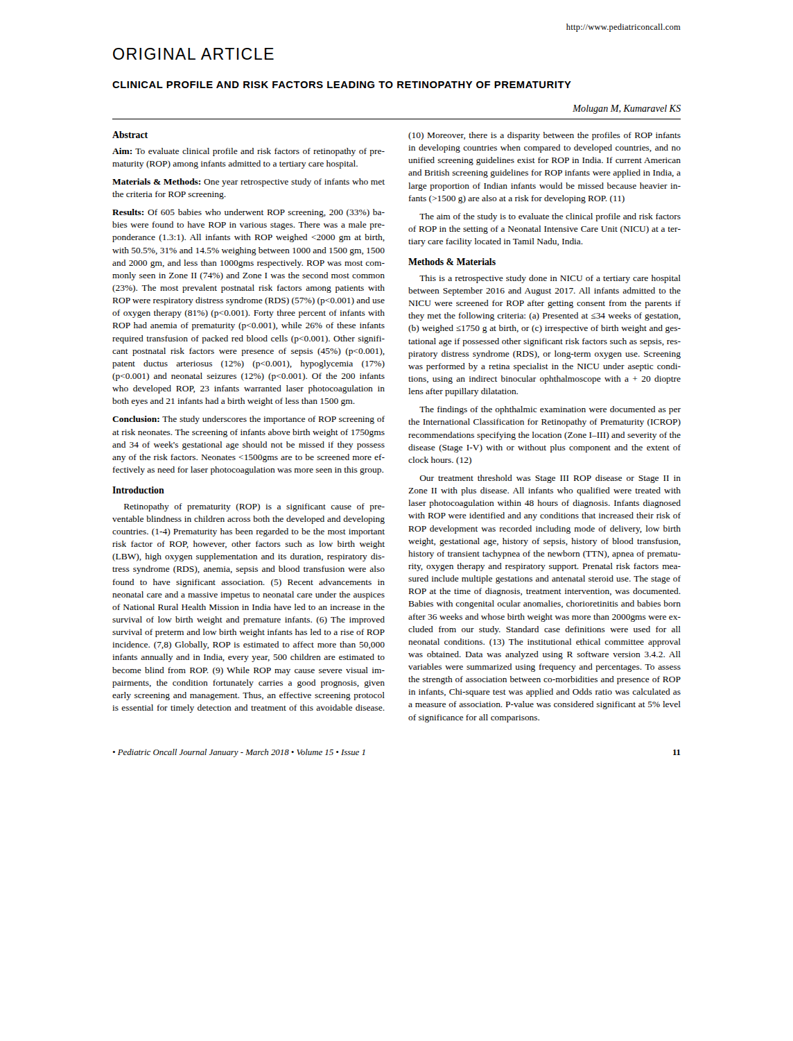http://www.pediatriconcall.com
Original Article
Clinical Profile and Risk Factors Leading to Retinopathy of Prematurity
Molugan M, Kumaravel KS
Abstract
Aim: To evaluate clinical profile and risk factors of retinopathy of prematurity (ROP) among infants admitted to a tertiary care hospital.
Materials & Methods: One year retrospective study of infants who met the criteria for ROP screening.
Results: Of 605 babies who underwent ROP screening, 200 (33%) babies were found to have ROP in various stages. There was a male preponderance (1.3:1). All infants with ROP weighed <2000 gm at birth, with 50.5%, 31% and 14.5% weighing between 1000 and 1500 gm, 1500 and 2000 gm, and less than 1000gms respectively. ROP was most commonly seen in Zone II (74%) and Zone I was the second most common (23%). The most prevalent postnatal risk factors among patients with ROP were respiratory distress syndrome (RDS) (57%) (p<0.001) and use of oxygen therapy (81%) (p<0.001). Forty three percent of infants with ROP had anemia of prematurity (p<0.001), while 26% of these infants required transfusion of packed red blood cells (p<0.001). Other significant postnatal risk factors were presence of sepsis (45%) (p<0.001), patent ductus arteriosus (12%) (p<0.001), hypoglycemia (17%) (p<0.001) and neonatal seizures (12%) (p<0.001). Of the 200 infants who developed ROP, 23 infants warranted laser photocoagulation in both eyes and 21 infants had a birth weight of less than 1500 gm.
Conclusion: The study underscores the importance of ROP screening of at risk neonates. The screening of infants above birth weight of 1750gms and 34 of week's gestational age should not be missed if they possess any of the risk factors. Neonates <1500gms are to be screened more effectively as need for laser photocoagulation was more seen in this group.
Introduction
Retinopathy of prematurity (ROP) is a significant cause of preventable blindness in children across both the developed and developing countries. (1-4) Prematurity has been regarded to be the most important risk factor of ROP, however, other factors such as low birth weight (LBW), high oxygen supplementation and its duration, respiratory distress syndrome (RDS), anemia, sepsis and blood transfusion were also found to have significant association. (5) Recent advancements in neonatal care and a massive impetus to neonatal care under the auspices of National Rural Health Mission in India have led to an increase in the survival of low birth weight and premature infants. (6) The improved survival of preterm and low birth weight infants has led to a rise of ROP incidence. (7,8) Globally, ROP is estimated to affect more than 50,000 infants annually and in India, every year, 500 children are estimated to become blind from ROP. (9) While ROP may cause severe visual impairments, the condition fortunately carries a good prognosis, given early screening and management. Thus, an effective screening protocol is essential for timely detection and treatment of this avoidable disease. (10) Moreover, there is a disparity between the profiles of ROP infants in developing countries when compared to developed countries, and no unified screening guidelines exist for ROP in India. If current American and British screening guidelines for ROP infants were applied in India, a large proportion of Indian infants would be missed because heavier infants (>1500 g) are also at a risk for developing ROP. (11)
The aim of the study is to evaluate the clinical profile and risk factors of ROP in the setting of a Neonatal Intensive Care Unit (NICU) at a tertiary care facility located in Tamil Nadu, India.
Methods & Materials
This is a retrospective study done in NICU of a tertiary care hospital between September 2016 and August 2017. All infants admitted to the NICU were screened for ROP after getting consent from the parents if they met the following criteria: (a) Presented at ≤34 weeks of gestation, (b) weighed ≤1750 g at birth, or (c) irrespective of birth weight and gestational age if possessed other significant risk factors such as sepsis, respiratory distress syndrome (RDS), or long-term oxygen use. Screening was performed by a retina specialist in the NICU under aseptic conditions, using an indirect binocular ophthalmoscope with a + 20 dioptre lens after pupillary dilatation.
The findings of the ophthalmic examination were documented as per the International Classification for Retinopathy of Prematurity (ICROP) recommendations specifying the location (Zone I–III) and severity of the disease (Stage I-V) with or without plus component and the extent of clock hours. (12)
Our treatment threshold was Stage III ROP disease or Stage II in Zone II with plus disease. All infants who qualified were treated with laser photocoagulation within 48 hours of diagnosis. Infants diagnosed with ROP were identified and any conditions that increased their risk of ROP development was recorded including mode of delivery, low birth weight, gestational age, history of sepsis, history of blood transfusion, history of transient tachypnea of the newborn (TTN), apnea of prematurity, oxygen therapy and respiratory support. Prenatal risk factors measured include multiple gestations and antenatal steroid use. The stage of ROP at the time of diagnosis, treatment intervention, was documented. Babies with congenital ocular anomalies, chorioretinitis and babies born after 36 weeks and whose birth weight was more than 2000gms were excluded from our study. Standard case definitions were used for all neonatal conditions. (13) The institutional ethical committee approval was obtained. Data was analyzed using R software version 3.4.2. All variables were summarized using frequency and percentages. To assess the strength of association between co-morbidities and presence of ROP in infants, Chi-square test was applied and Odds ratio was calculated as a measure of association. P-value was considered significant at 5% level of significance for all comparisons.
• Pediatric Oncall Journal January - March 2018 • Volume 15 • Issue 1 11